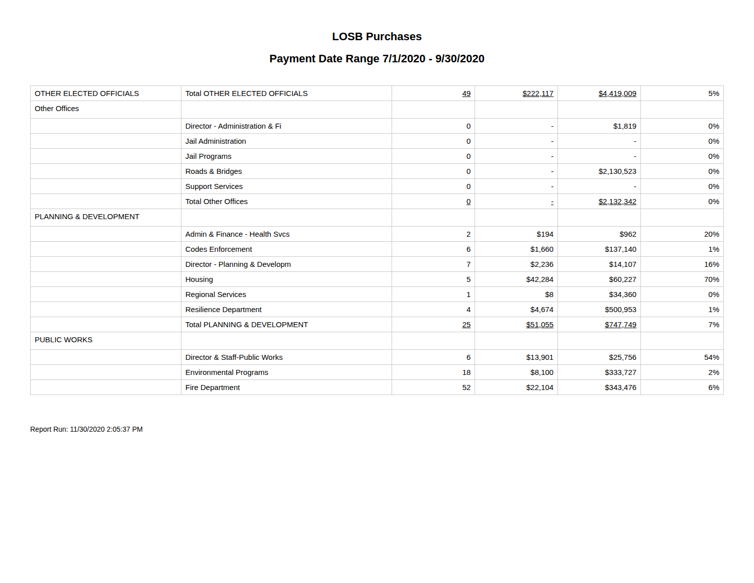LOSB Purchases
Payment Date Range 7/1/2020 - 9/30/2020
| OTHER ELECTED OFFICIALS | Total OTHER ELECTED OFFICIALS | 49 | $222,117 | $4,419,009 | 5% |
| Other Offices | | | | | |
| | Director - Administration & Fi | 0 | - | $1,819 | 0% |
| | Jail Administration | 0 | - | - | 0% |
| | Jail Programs | 0 | - | - | 0% |
| | Roads & Bridges | 0 | - | $2,130,523 | 0% |
| | Support Services | 0 | - | - | 0% |
| | Total Other Offices | 0 | - | $2,132,342 | 0% |
| PLANNING & DEVELOPMENT | | | | | |
| | Admin & Finance - Health Svcs | 2 | $194 | $962 | 20% |
| | Codes Enforcement | 6 | $1,660 | $137,140 | 1% |
| | Director - Planning & Developm | 7 | $2,236 | $14,107 | 16% |
| | Housing | 5 | $42,284 | $60,227 | 70% |
| | Regional Services | 1 | $8 | $34,360 | 0% |
| | Resilience Department | 4 | $4,674 | $500,953 | 1% |
| | Total PLANNING & DEVELOPMENT | 25 | $51,055 | $747,749 | 7% |
| PUBLIC WORKS | | | | | |
| | Director & Staff-Public Works | 6 | $13,901 | $25,756 | 54% |
| | Environmental Programs | 18 | $8,100 | $333,727 | 2% |
| | Fire Department | 52 | $22,104 | $343,476 | 6% |
Report Run: 11/30/2020 2:05:37 PM